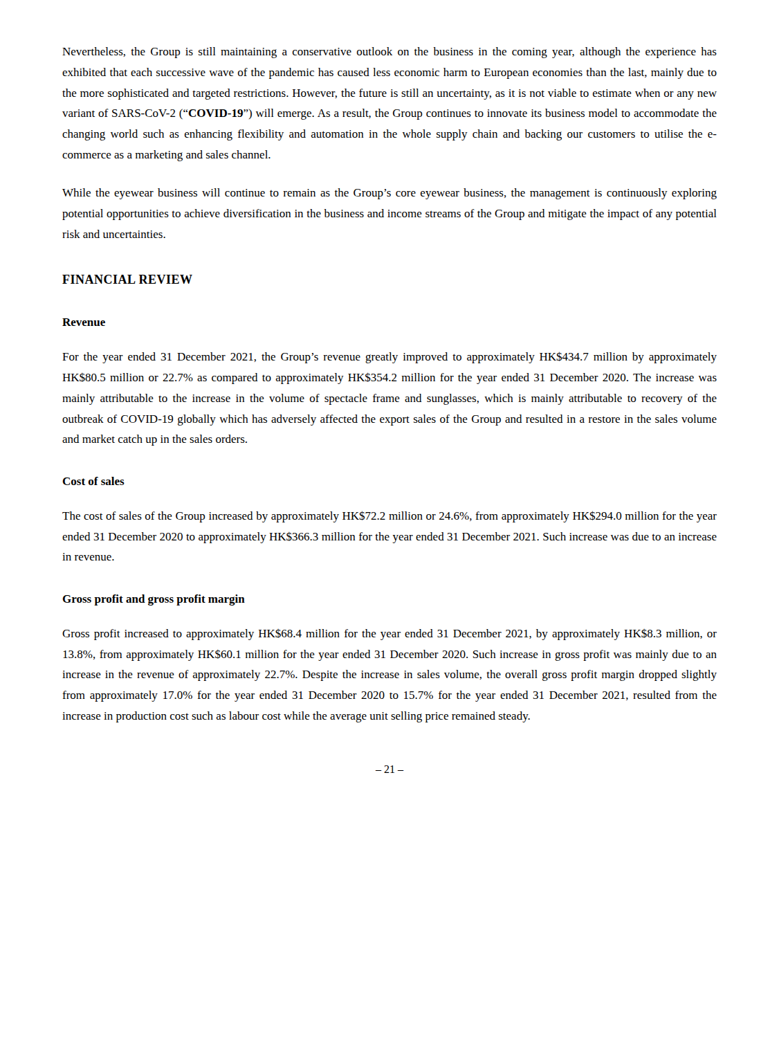Nevertheless, the Group is still maintaining a conservative outlook on the business in the coming year, although the experience has exhibited that each successive wave of the pandemic has caused less economic harm to European economies than the last, mainly due to the more sophisticated and targeted restrictions. However, the future is still an uncertainty, as it is not viable to estimate when or any new variant of SARS-CoV-2 (“COVID-19”) will emerge. As a result, the Group continues to innovate its business model to accommodate the changing world such as enhancing flexibility and automation in the whole supply chain and backing our customers to utilise the e-commerce as a marketing and sales channel.
While the eyewear business will continue to remain as the Group’s core eyewear business, the management is continuously exploring potential opportunities to achieve diversification in the business and income streams of the Group and mitigate the impact of any potential risk and uncertainties.
FINANCIAL REVIEW
Revenue
For the year ended 31 December 2021, the Group’s revenue greatly improved to approximately HK$434.7 million by approximately HK$80.5 million or 22.7% as compared to approximately HK$354.2 million for the year ended 31 December 2020. The increase was mainly attributable to the increase in the volume of spectacle frame and sunglasses, which is mainly attributable to recovery of the outbreak of COVID-19 globally which has adversely affected the export sales of the Group and resulted in a restore in the sales volume and market catch up in the sales orders.
Cost of sales
The cost of sales of the Group increased by approximately HK$72.2 million or 24.6%, from approximately HK$294.0 million for the year ended 31 December 2020 to approximately HK$366.3 million for the year ended 31 December 2021. Such increase was due to an increase in revenue.
Gross profit and gross profit margin
Gross profit increased to approximately HK$68.4 million for the year ended 31 December 2021, by approximately HK$8.3 million, or 13.8%, from approximately HK$60.1 million for the year ended 31 December 2020. Such increase in gross profit was mainly due to an increase in the revenue of approximately 22.7%. Despite the increase in sales volume, the overall gross profit margin dropped slightly from approximately 17.0% for the year ended 31 December 2020 to 15.7% for the year ended 31 December 2021, resulted from the increase in production cost such as labour cost while the average unit selling price remained steady.
– 21 –